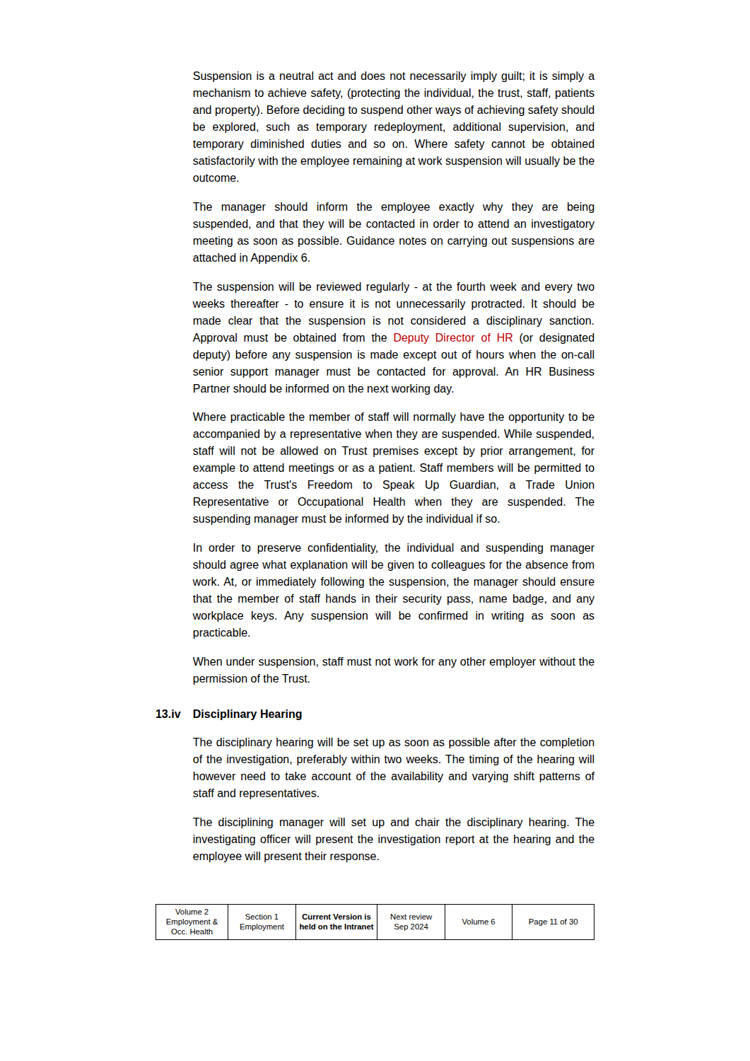Suspension is a neutral act and does not necessarily imply guilt; it is simply a mechanism to achieve safety, (protecting the individual, the trust, staff, patients and property). Before deciding to suspend other ways of achieving safety should be explored, such as temporary redeployment, additional supervision, and temporary diminished duties and so on. Where safety cannot be obtained satisfactorily with the employee remaining at work suspension will usually be the outcome.
The manager should inform the employee exactly why they are being suspended, and that they will be contacted in order to attend an investigatory meeting as soon as possible. Guidance notes on carrying out suspensions are attached in Appendix 6.
The suspension will be reviewed regularly - at the fourth week and every two weeks thereafter - to ensure it is not unnecessarily protracted. It should be made clear that the suspension is not considered a disciplinary sanction. Approval must be obtained from the Deputy Director of HR (or designated deputy) before any suspension is made except out of hours when the on-call senior support manager must be contacted for approval. An HR Business Partner should be informed on the next working day.
Where practicable the member of staff will normally have the opportunity to be accompanied by a representative when they are suspended. While suspended, staff will not be allowed on Trust premises except by prior arrangement, for example to attend meetings or as a patient. Staff members will be permitted to access the Trust's Freedom to Speak Up Guardian, a Trade Union Representative or Occupational Health when they are suspended. The suspending manager must be informed by the individual if so.
In order to preserve confidentiality, the individual and suspending manager should agree what explanation will be given to colleagues for the absence from work. At, or immediately following the suspension, the manager should ensure that the member of staff hands in their security pass, name badge, and any workplace keys. Any suspension will be confirmed in writing as soon as practicable.
When under suspension, staff must not work for any other employer without the permission of the Trust.
13.iv Disciplinary Hearing
The disciplinary hearing will be set up as soon as possible after the completion of the investigation, preferably within two weeks. The timing of the hearing will however need to take account of the availability and varying shift patterns of staff and representatives.
The disciplining manager will set up and chair the disciplinary hearing. The investigating officer will present the investigation report at the hearing and the employee will present their response.
| Volume 2 Employment & Occ. Health | Section 1 Employment | Current Version is held on the Intranet | Next review Sep 2024 | Volume 6 | Page 11 of 30 |